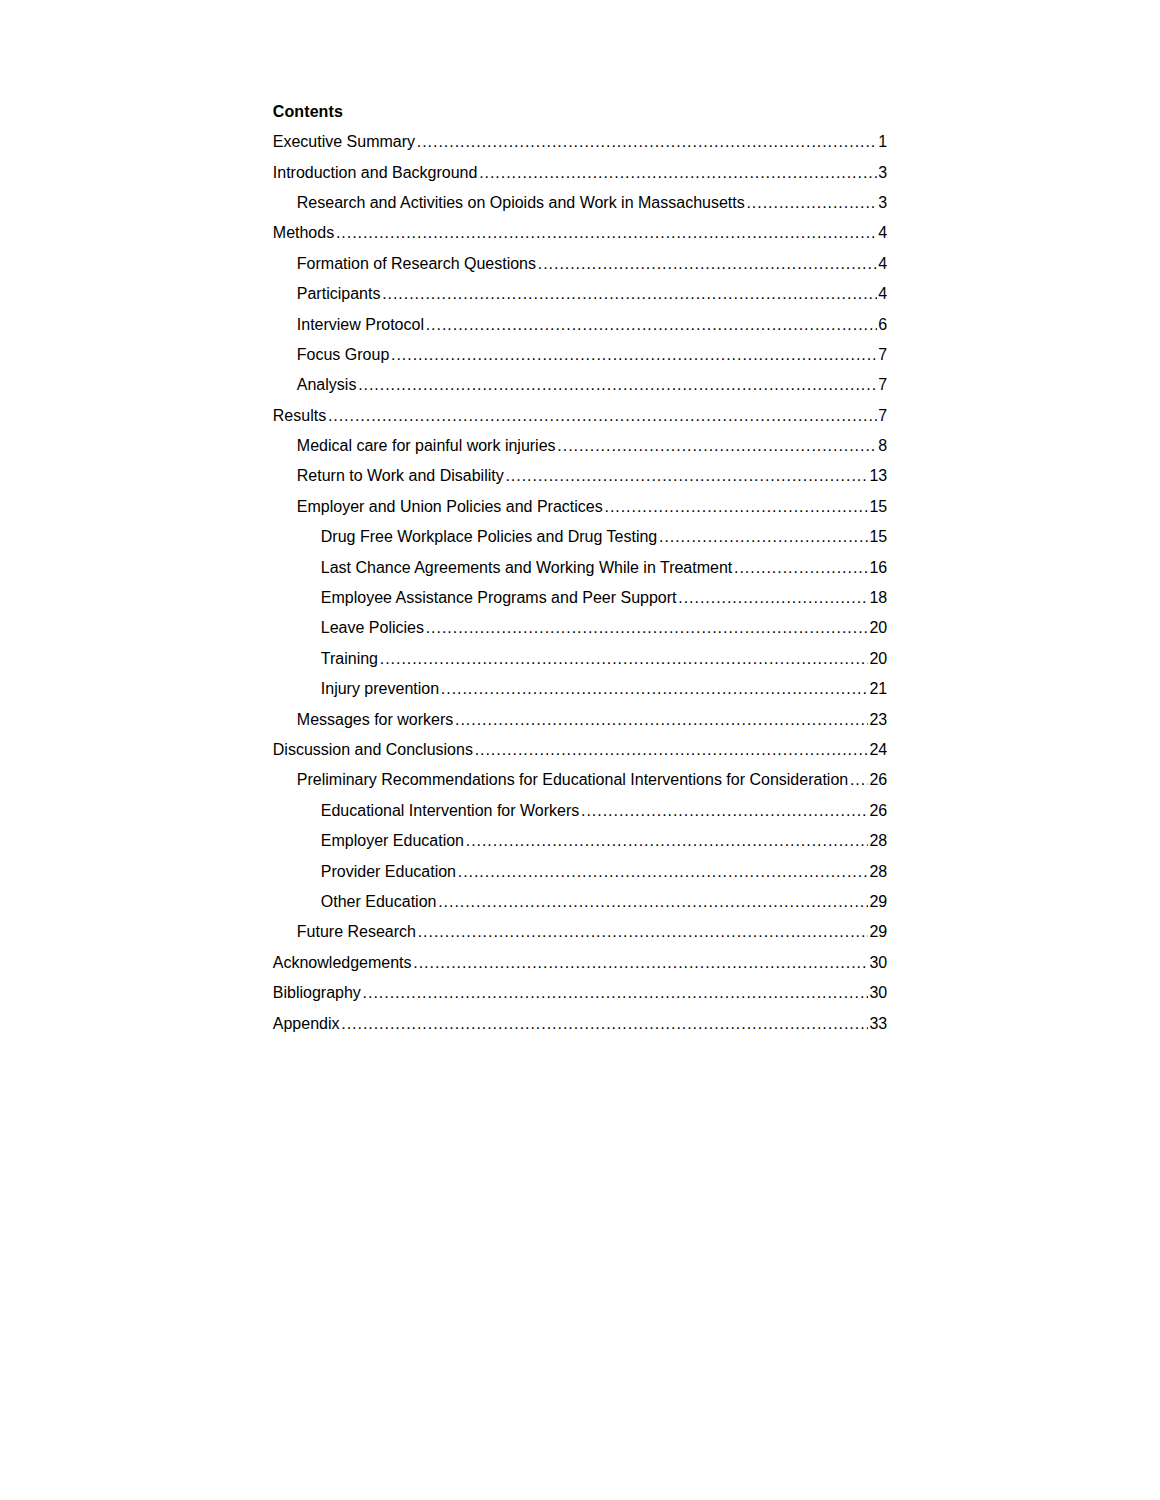Contents
Executive Summary .................................................................................................................. 1
Introduction and Background ....................................................................................................... 3
Research and Activities on Opioids and Work in Massachusetts ............................................................ 3
Methods ....................................................................................................................................... 4
Formation of Research Questions ......................................................................................................... 4
Participants ............................................................................................................................. 4
Interview Protocol ................................................................................................................. 6
Focus Group ............................................................................................................................. 7
Analysis ..................................................................................................................................... 7
Results ......................................................................................................................................... 7
Medical care for painful work injuries .................................................................................................. 8
Return to Work and Disability ............................................................................................................. 13
Employer and Union Policies and Practices ......................................................................................... 15
Drug Free Workplace Policies and Drug Testing .............................................................................. 15
Last Chance Agreements and Working While in Treatment ............................................................. 16
Employee Assistance Programs and Peer Support .......................................................................... 18
Leave Policies ............................................................................................................................. 20
Training ..................................................................................................................................... 20
Injury prevention ....................................................................................................................... 21
Messages for workers ............................................................................................................. 23
Discussion and Conclusions ......................................................................................................... 24
Preliminary Recommendations for Educational Interventions for Consideration ................................ 26
Educational Intervention for Workers ......................................................................................... 26
Employer Education ............................................................................................................. 28
Provider Education ............................................................................................................... 28
Other Education ..................................................................................................................... 29
Future Research ..................................................................................................................... 29
Acknowledgements ......................................................................................................................... 30
Bibliography ................................................................................................................................. 30
Appendix ..................................................................................................................................... 33